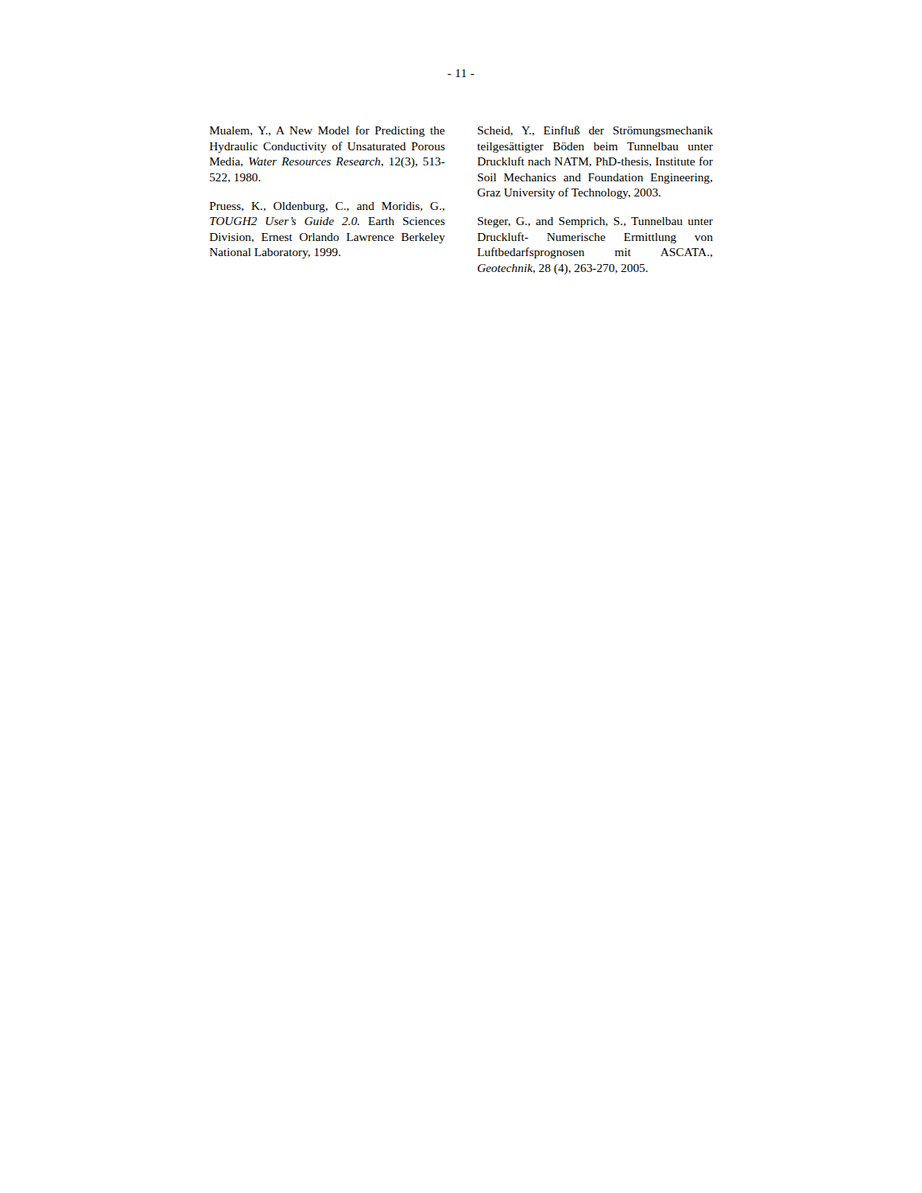- 11 -
Mualem, Y., A New Model for Predicting the Hydraulic Conductivity of Unsaturated Porous Media, Water Resources Research, 12(3), 513-522, 1980.
Pruess, K., Oldenburg, C., and Moridis, G., TOUGH2 User’s Guide 2.0. Earth Sciences Division, Ernest Orlando Lawrence Berkeley National Laboratory, 1999.
Scheid, Y., Einfluß der Strömungsmechanik teilgesättigter Böden beim Tunnelbau unter Druckluft nach NATM, PhD-thesis, Institute for Soil Mechanics and Foundation Engineering, Graz University of Technology, 2003.
Steger, G., and Semprich, S., Tunnelbau unter Druckluft- Numerische Ermittlung von Luftbedarfsprognosen mit ASCATA., Geotechnik, 28 (4), 263-270, 2005.